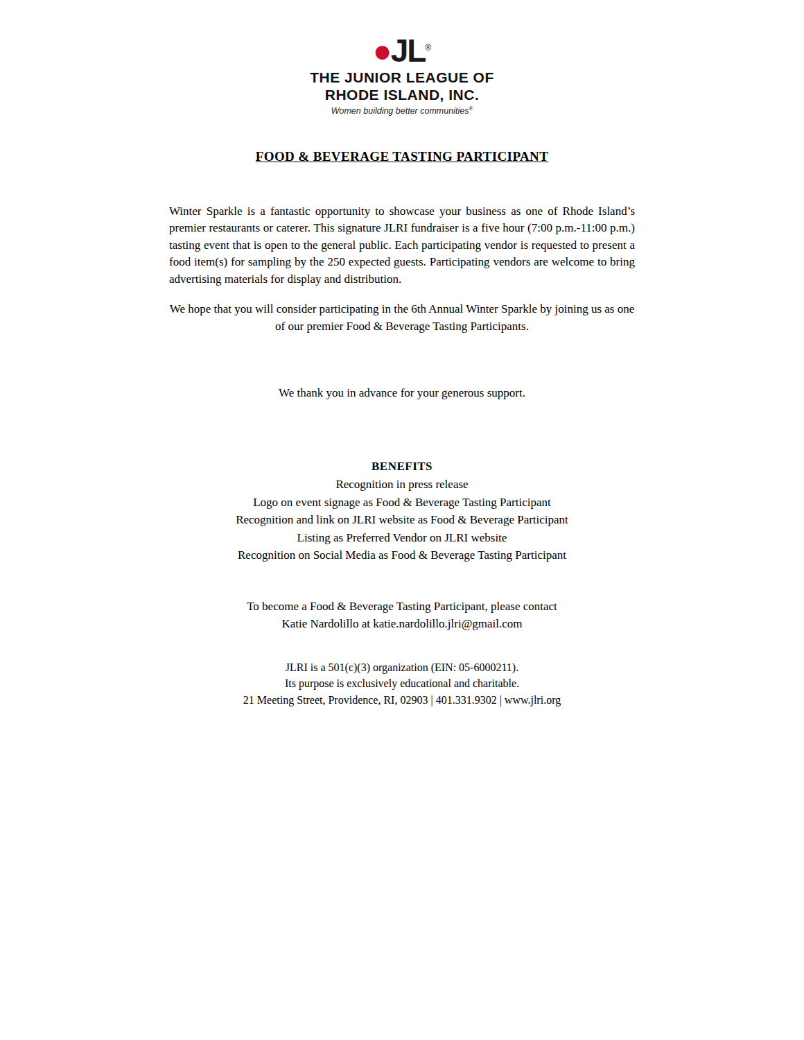●JL®
THE JUNIOR LEAGUE OF
RHODE ISLAND, INC.
Women building better communities®
FOOD & BEVERAGE TASTING PARTICIPANT
Winter Sparkle is a fantastic opportunity to showcase your business as one of Rhode Island’s premier restaurants or caterer. This signature JLRI fundraiser is a five hour (7:00 p.m.-11:00 p.m.) tasting event that is open to the general public. Each participating vendor is requested to present a food item(s) for sampling by the 250 expected guests. Participating vendors are welcome to bring advertising materials for display and distribution.
We hope that you will consider participating in the 6th Annual Winter Sparkle by joining us as one of our premier Food & Beverage Tasting Participants.
We thank you in advance for your generous support.
BENEFITS
Recognition in press release
Logo on event signage as Food & Beverage Tasting Participant
Recognition and link on JLRI website as Food & Beverage Participant
Listing as Preferred Vendor on JLRI website
Recognition on Social Media as Food & Beverage Tasting Participant
To become a Food & Beverage Tasting Participant, please contact
Katie Nardolillo at katie.nardolillo.jlri@gmail.com
JLRI is a 501(c)(3) organization (EIN: 05-6000211).
Its purpose is exclusively educational and charitable.
21 Meeting Street, Providence, RI, 02903 | 401.331.9302 | www.jlri.org